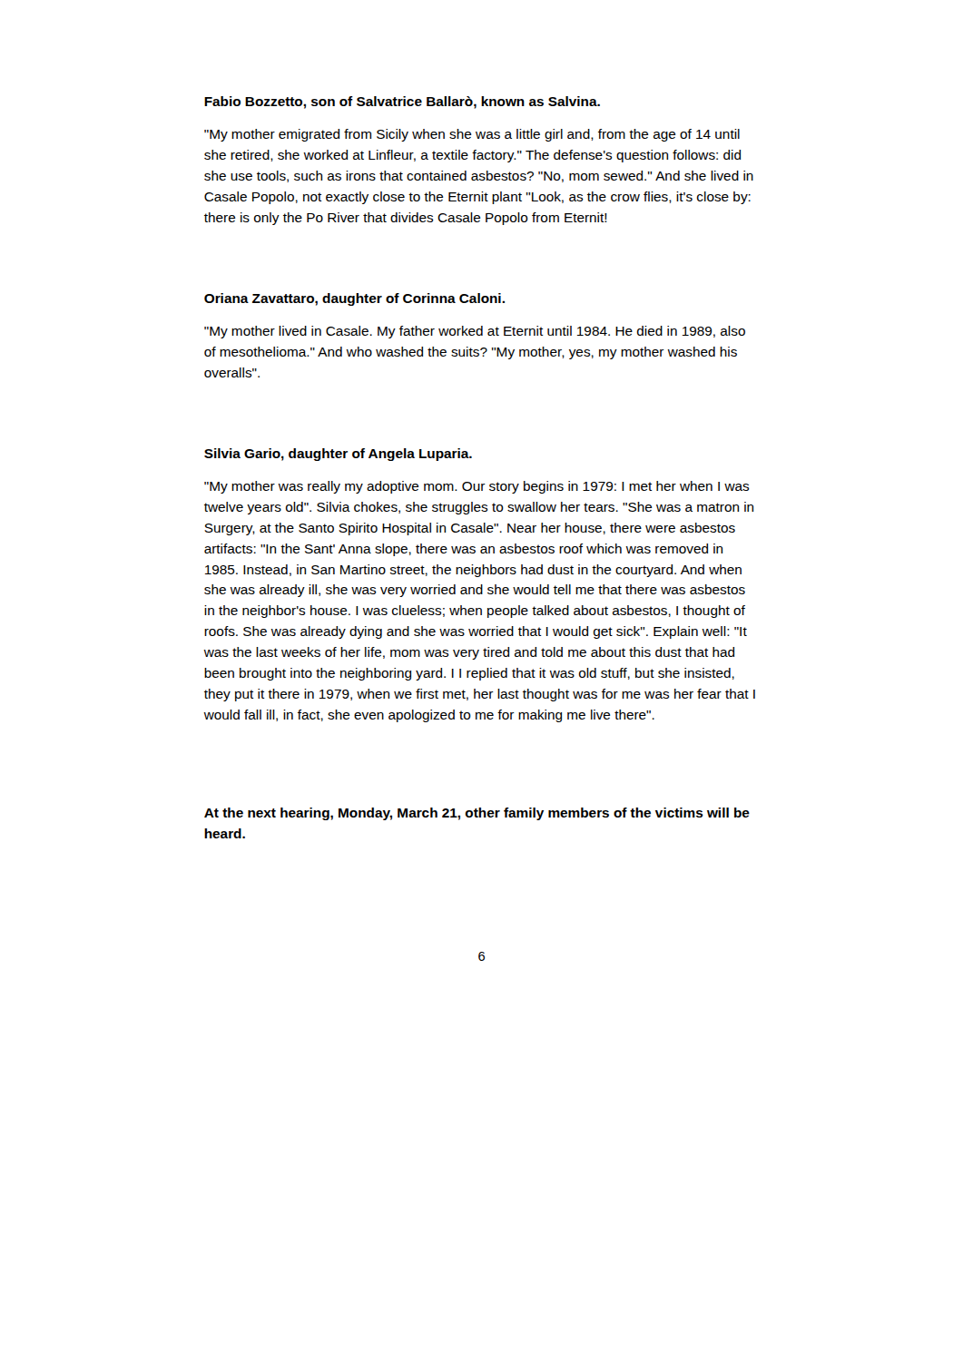Fabio Bozzetto, son of Salvatrice Ballarò, known as Salvina.
"My mother emigrated from Sicily when she was a little girl and, from the age of 14 until she retired, she worked at Linfleur, a textile factory." The defense's question follows: did she use tools, such as irons that contained asbestos? "No, mom sewed." And she lived in Casale Popolo, not exactly close to the Eternit plant "Look, as the crow flies, it's close by: there is only the Po River that divides Casale Popolo from Eternit!
Oriana Zavattaro, daughter of Corinna Caloni.
"My mother lived in Casale. My father worked at Eternit until 1984. He died in 1989, also of mesothelioma." And who washed the suits? "My mother, yes, my mother washed his overalls".
Silvia Gario, daughter of Angela Luparia.
"My mother was really my adoptive mom. Our story begins in 1979: I met her when I was twelve years old". Silvia chokes, she struggles to swallow her tears. "She was a matron in Surgery, at the Santo Spirito Hospital in Casale". Near her house, there were asbestos artifacts: "In the Sant' Anna slope, there was an asbestos roof which was removed in 1985. Instead, in San Martino street, the neighbors had dust in the courtyard. And when she was already ill, she was very worried and she would tell me that there was asbestos in the neighbor's house. I was clueless; when people talked about asbestos, I thought of roofs. She was already dying and she was worried that I would get sick". Explain well: "It was the last weeks of her life, mom was very tired and told me about this dust that had been brought into the neighboring yard. I I replied that it was old stuff, but she insisted, they put it there in 1979, when we first met, her last thought was for me was her fear that I would fall ill, in fact, she even apologized to me for making me live there".
At the next hearing, Monday, March 21, other family members of the victims will be heard.
6